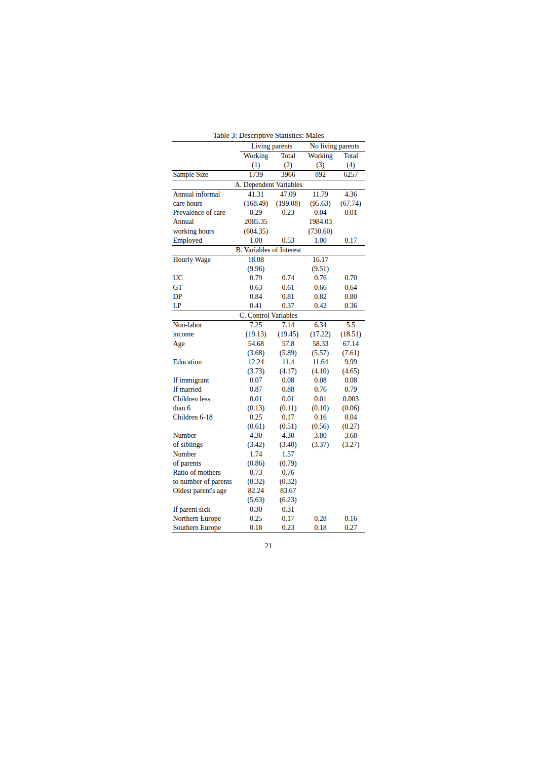Table 3: Descriptive Statistics: Males
| | Living parents | No living parents |
| --- | --- | --- |
| | Working | Total | Working | Total |
| | (1) | (2) | (3) | (4) |
| Sample Size | 1739 | 3966 | 892 | 6257 |
| A. Dependent Variables |
| Annual informal | 41.31 | 47.09 | 11.79 | 4.36 |
| care hours | (168.49) | (199.08) | (95.63) | (67.74) |
| Prevalence of care | 0.29 | 0.23 | 0.04 | 0.01 |
| Annual | 2085.35 | | 1984.03 | |
| working hours | (604.35) | | (730.60) | |
| Employed | 1.00 | 0.53 | 1.00 | 0.17 |
| B. Variables of Interest |
| Hourly Wage | 18.08 | | 16.17 | |
| | (9.96) | | (9.51) | |
| UC | 0.79 | 0.74 | 0.76 | 0.70 |
| GT | 0.63 | 0.61 | 0.66 | 0.64 |
| DP | 0.84 | 0.81 | 0.82 | 0.80 |
| LP | 0.41 | 0.37 | 0.42 | 0.36 |
| C. Control Variables |
| Non-labor | 7.25 | 7.14 | 6.34 | 5.5 |
| income | (19.13) | (19.45) | (17.22) | (18.51) |
| Age | 54.68 | 57.8 | 58.33 | 67.14 |
| | (3.68) | (5.89) | (5.57) | (7.61) |
| Education | 12.24 | 11.4 | 11.64 | 9.99 |
| | (3.73) | (4.17) | (4.10) | (4.65) |
| If immigrant | 0.07 | 0.08 | 0.08 | 0.08 |
| If married | 0.87 | 0.88 | 0.76 | 0.79 |
| Children less | 0.01 | 0.01 | 0.01 | 0.003 |
| than 6 | (0.13) | (0.11) | (0.10) | (0.06) |
| Children 6-18 | 0.25 | 0.17 | 0.16 | 0.04 |
| | (0.61) | (0.51) | (0.56) | (0.27) |
| Number | 4.30 | 4.30 | 3.80 | 3.68 |
| of siblings | (3.42) | (3.40) | (3.37) | (3.27) |
| Number | 1.74 | 1.57 | | |
| of parents | (0.86) | (0.79) | | |
| Ratio of mothers | 0.73 | 0.76 | | |
| to number of parents | (0.32) | (0.32) | | |
| Oldest parent's age | 82.24 | 83.67 | | |
| | (5.63) | (6.23) | | |
| If parent sick | 0.30 | 0.31 | | |
| Northern Europe | 0.25 | 0.17 | 0.28 | 0.16 |
| Southern Europe | 0.18 | 0.23 | 0.18 | 0.27 |
21